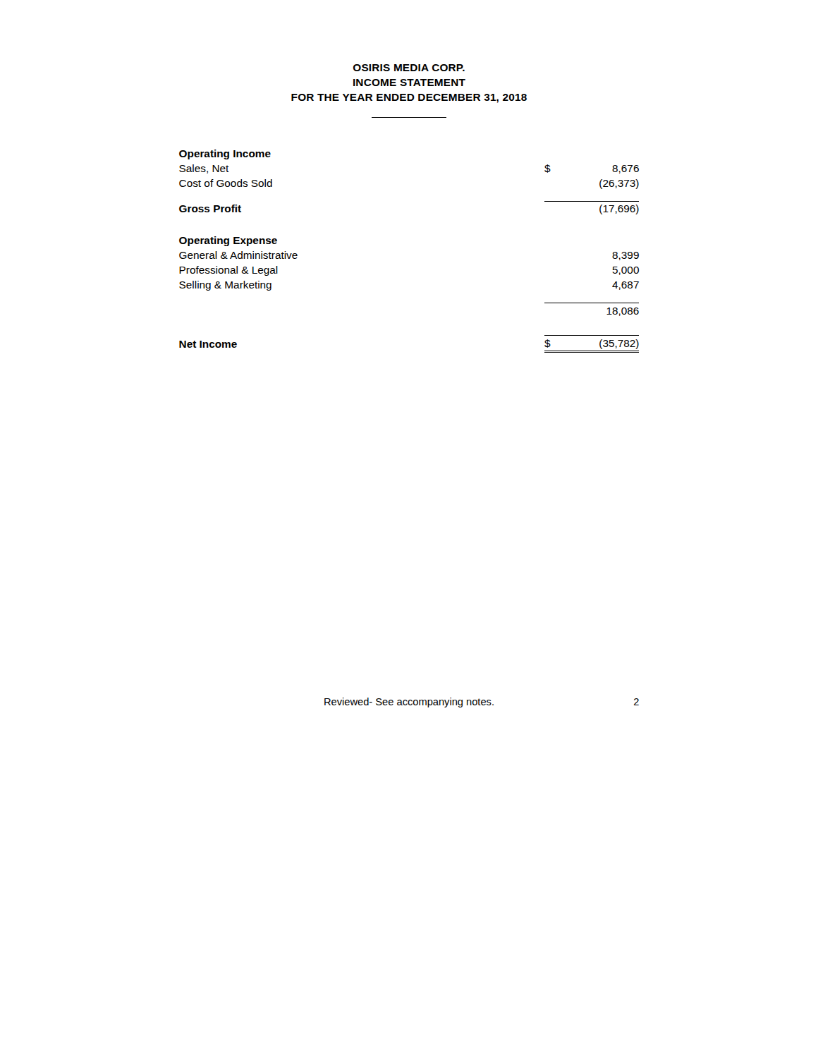OSIRIS MEDIA CORP.
INCOME STATEMENT
FOR THE YEAR ENDED DECEMBER 31, 2018
| Operating Income | | | |
| Sales, Net | | $ | 8,676 |
| Cost of Goods Sold | | | (26,373) |
| Gross Profit | | | (17,696) |
| Operating Expense | | | |
| General & Administrative | | | 8,399 |
| Professional & Legal | | | 5,000 |
| Selling & Marketing | | | 4,687 |
| | | | 18,086 |
| Net Income | | $ | (35,782) |
Reviewed- See accompanying notes. 2